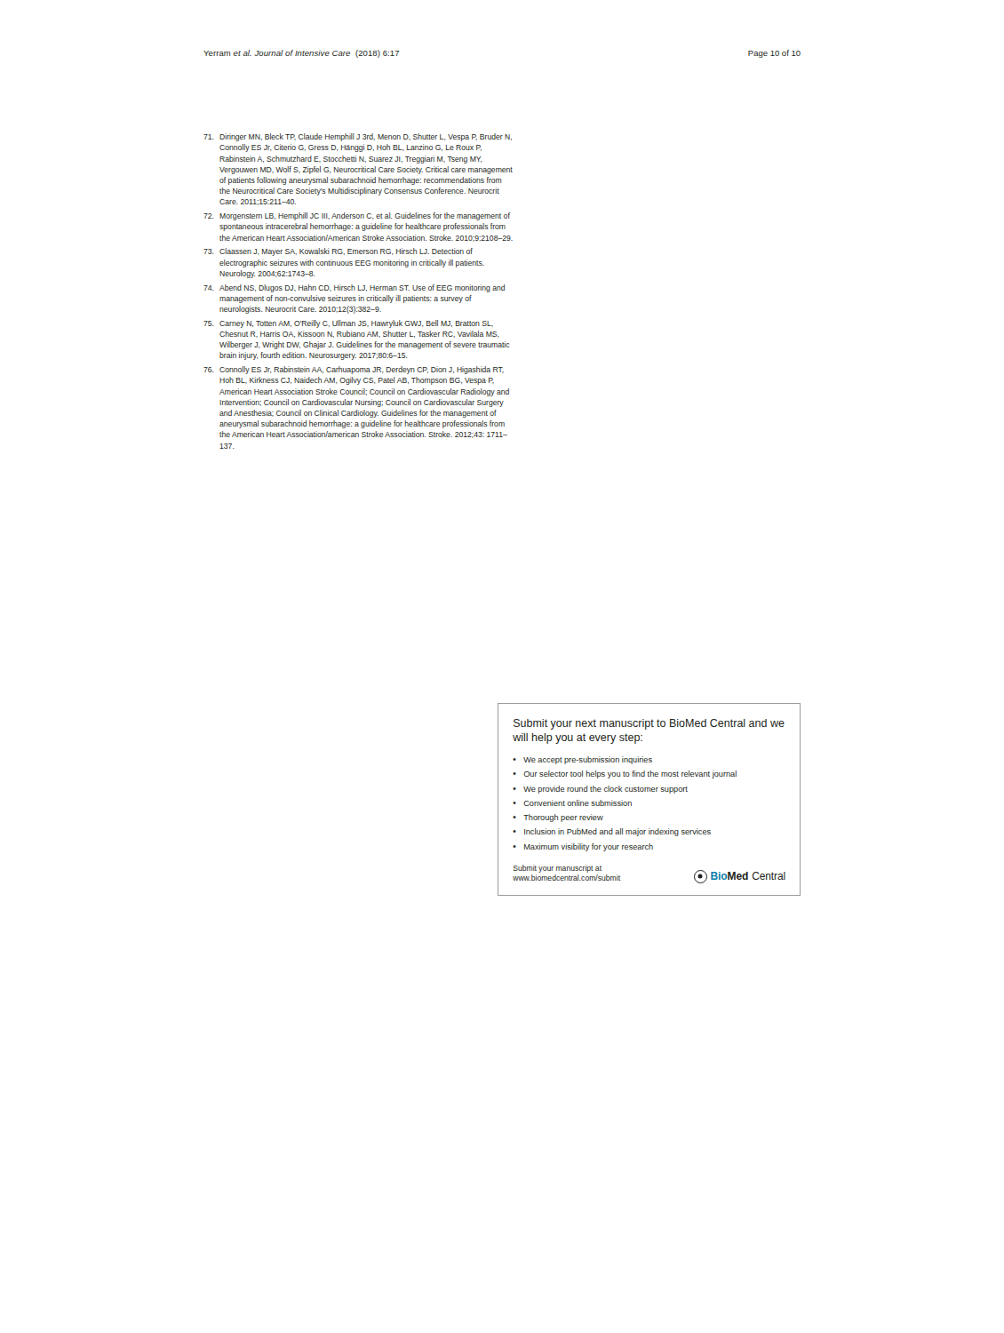Yerram et al. Journal of Intensive Care (2018) 6:17
Page 10 of 10
Diringer MN, Bleck TP, Claude Hemphill J 3rd, Menon D, Shutter L, Vespa P, Bruder N, Connolly ES Jr, Citerio G, Gress D, Hänggi D, Hoh BL, Lanzino G, Le Roux P, Rabinstein A, Schmutzhard E, Stocchetti N, Suarez JI, Treggiari M, Tseng MY, Vergouwen MD, Wolf S, Zipfel G, Neurocritical Care Society. Critical care management of patients following aneurysmal subarachnoid hemorrhage: recommendations from the Neurocritical Care Society's Multidisciplinary Consensus Conference. Neurocrit Care. 2011;15:211–40.
Morgenstern LB, Hemphill JC III, Anderson C, et al. Guidelines for the management of spontaneous intracerebral hemorrhage: a guideline for healthcare professionals from the American Heart Association/American Stroke Association. Stroke. 2010;9:2108–29.
Claassen J, Mayer SA, Kowalski RG, Emerson RG, Hirsch LJ. Detection of electrographic seizures with continuous EEG monitoring in critically ill patients. Neurology. 2004;62:1743–8.
Abend NS, Dlugos DJ, Hahn CD, Hirsch LJ, Herman ST. Use of EEG monitoring and management of non-convulsive seizures in critically ill patients: a survey of neurologists. Neurocrit Care. 2010;12(3):382–9.
Carney N, Totten AM, O'Reilly C, Ullman JS, Hawryluk GWJ, Bell MJ, Bratton SL, Chesnut R, Harris OA, Kissoon N, Rubiano AM, Shutter L, Tasker RC, Vavilala MS, Wilberger J, Wright DW, Ghajar J. Guidelines for the management of severe traumatic brain injury, fourth edition. Neurosurgery. 2017;80:6–15.
Connolly ES Jr, Rabinstein AA, Carhuapoma JR, Derdeyn CP, Dion J, Higashida RT, Hoh BL, Kirkness CJ, Naidech AM, Ogilvy CS, Patel AB, Thompson BG, Vespa P, American Heart Association Stroke Council; Council on Cardiovascular Radiology and Intervention; Council on Cardiovascular Nursing; Council on Cardiovascular Surgery and Anesthesia; Council on Clinical Cardiology. Guidelines for the management of aneurysmal subarachnoid hemorrhage: a guideline for healthcare professionals from the American Heart Association/american Stroke Association. Stroke. 2012;43: 1711–137.
Submit your next manuscript to BioMed Central and we will help you at every step:
We accept pre-submission inquiries
Our selector tool helps you to find the most relevant journal
We provide round the clock customer support
Convenient online submission
Thorough peer review
Inclusion in PubMed and all major indexing services
Maximum visibility for your research
Submit your manuscript at
www.biomedcentral.com/submit
Bio Med Central